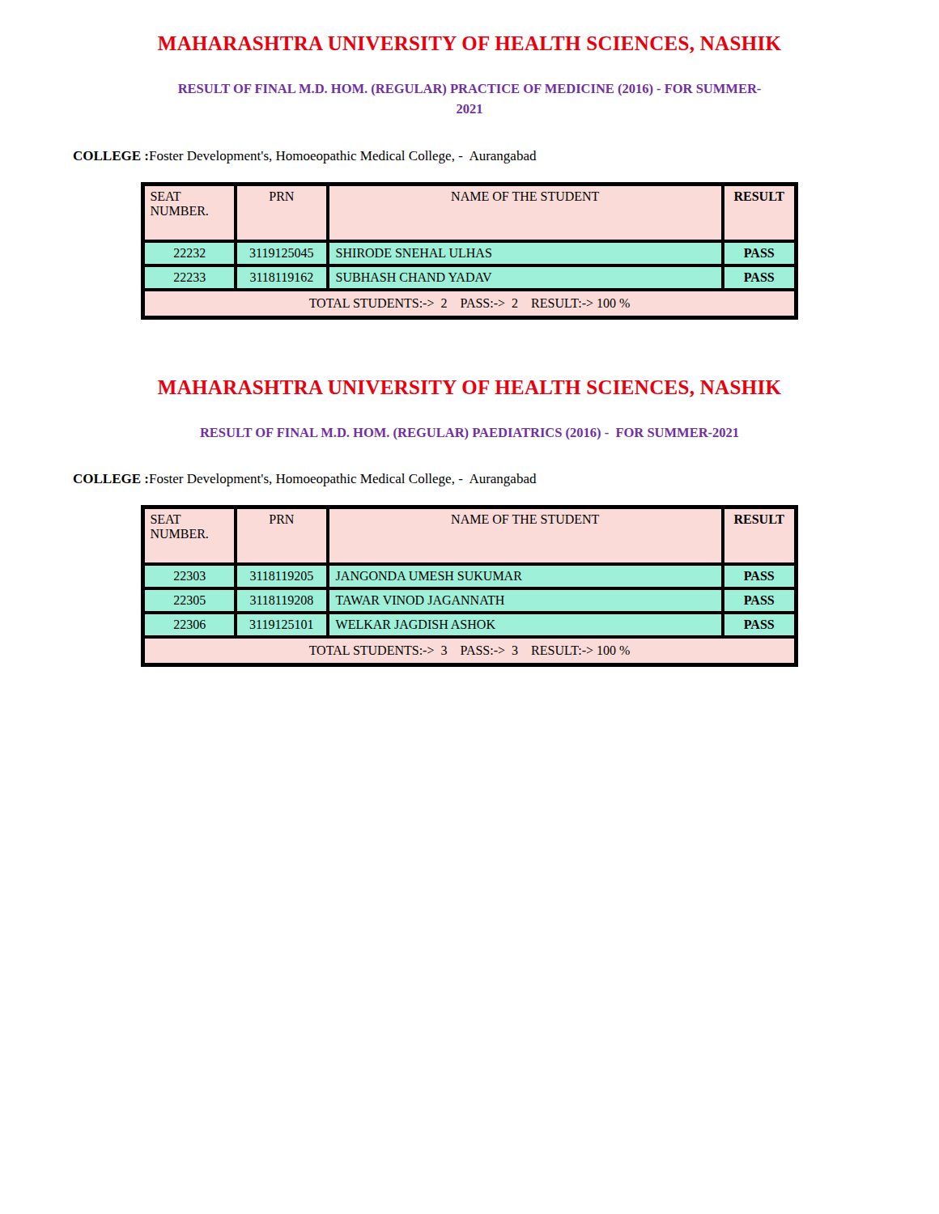MAHARASHTRA UNIVERSITY OF HEALTH SCIENCES, NASHIK
RESULT OF FINAL M.D. HOM. (REGULAR) PRACTICE OF MEDICINE (2016) - FOR SUMMER-2021
COLLEGE : Foster Development's, Homoeopathic Medical College, - Aurangabad
| SEAT NUMBER. | PRN | NAME OF THE STUDENT | RESULT |
| --- | --- | --- | --- |
| 22232 | 3119125045 | SHIRODE SNEHAL ULHAS | PASS |
| 22233 | 3118119162 | SUBHASH CHAND YADAV | PASS |
| TOTAL STUDENTS:-> 2 PASS:-> 2 RESULT:-> 100 % |
MAHARASHTRA UNIVERSITY OF HEALTH SCIENCES, NASHIK
RESULT OF FINAL M.D. HOM. (REGULAR) PAEDIATRICS (2016) - FOR SUMMER-2021
COLLEGE : Foster Development's, Homoeopathic Medical College, - Aurangabad
| SEAT NUMBER. | PRN | NAME OF THE STUDENT | RESULT |
| --- | --- | --- | --- |
| 22303 | 3118119205 | JANGONDA UMESH SUKUMAR | PASS |
| 22305 | 3118119208 | TAWAR VINOD JAGANNATH | PASS |
| 22306 | 3119125101 | WELKAR JAGDISH ASHOK | PASS |
| TOTAL STUDENTS:-> 3 PASS:-> 3 RESULT:-> 100 % |